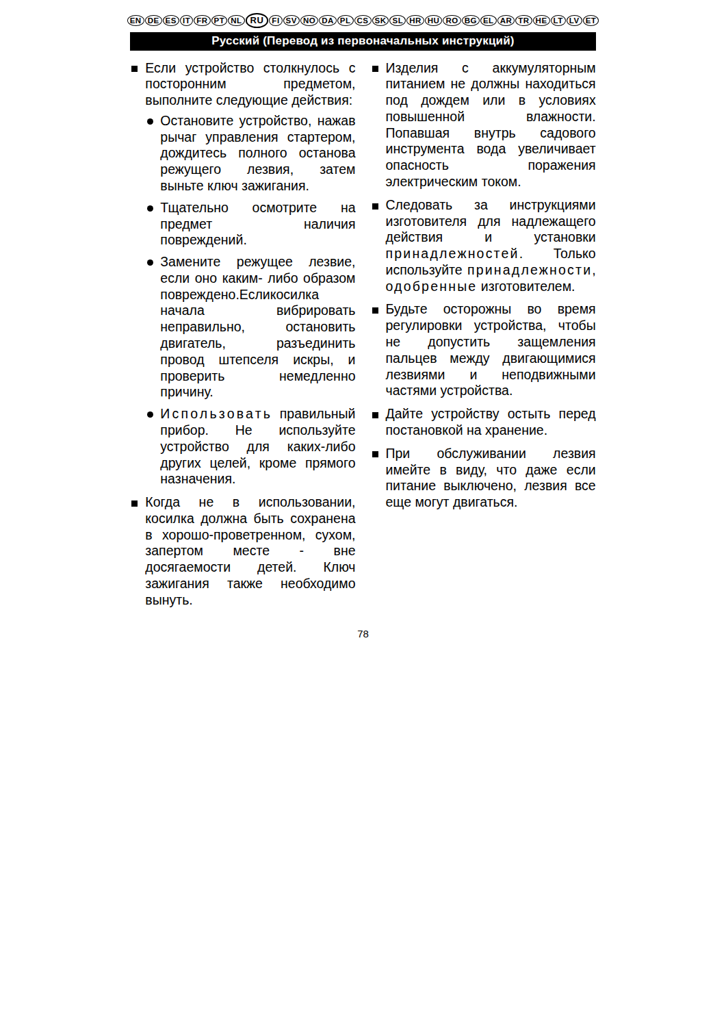EN DE ES IT FR PT NL RU FI SV NO DA PL CS SK SL HR HU RO BG EL AR TR HE LT LV ET
Русский (Перевод из первоначальных инструкций)
Если устройство столкнулось с посторонним предметом, выполните следующие действия:
Остановите устройство, нажав рычаг управления стартером, дождитесь полного останова режущего лезвия, затем выньте ключ зажигания.
Тщательно осмотрите на предмет наличия повреждений.
Замените режущее лезвие, если оно каким- либо образом повреждено.Еслико­силка начала вибрировать неправильно, остановить двигатель, разъединить провод штепселя искры, и проверить немедленно причину.
Использовать правильный прибор. Не используйте устройство для каких-либо других целей, кроме прямого назначения.
Когда не в использовании, косилка должна быть сохранена в хорошо-проветренном, сухом, запертом месте - вне досягаемости детей. Ключ зажигания также необходимо вынуть.
Изделия с аккумуляторным питанием не должны находиться под дождем или в условиях повышенной влажности. Попавшая внутрь садового инструмента вода увеличивает опасность поражения электрическим током.
Следовать за инструкциями изготовителя для надлежащего действия и установки принадлежностей. Только используйте принадлежности, одобренные изготовителем.
Будьте осторожны во время регулировки устройства, чтобы не допустить защемления пальцев между двигающимися лезвиями и неподвижными частями устройства.
Дайте устройству остыть перед постановкой на хранение.
При обслуживании лезвия имейте в виду, что даже если питание выключено, лезвия все еще могут двигаться.
78